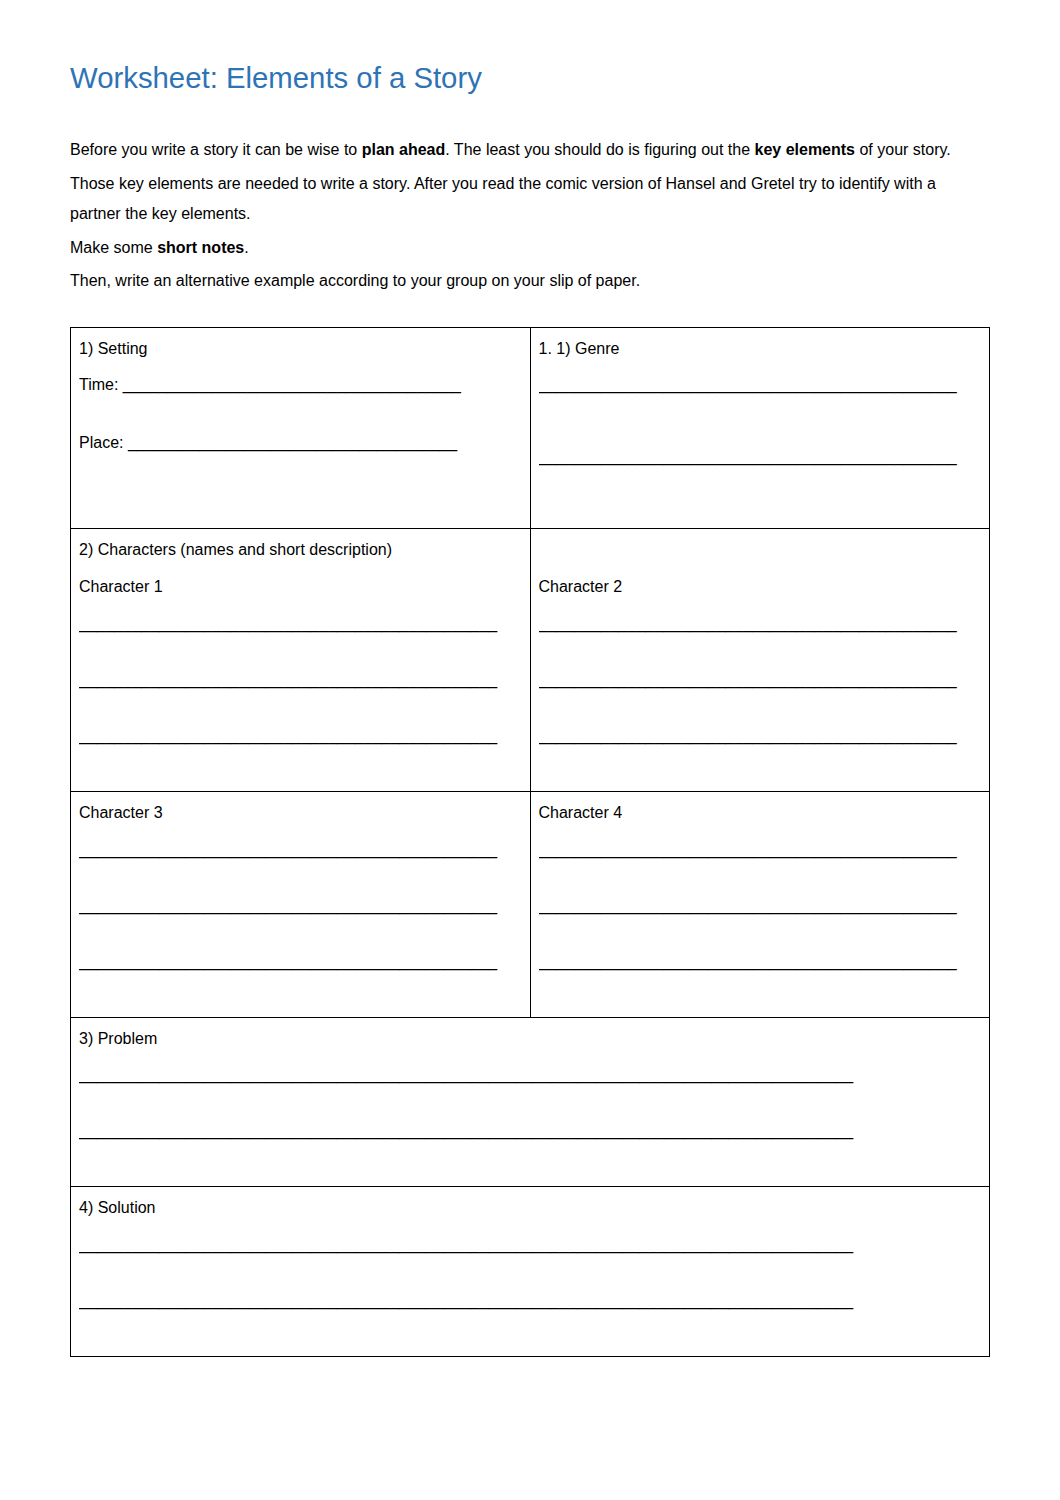Worksheet: Elements of a Story
Before you write a story it can be wise to plan ahead. The least you should do is figuring out the key elements of your story.
Those key elements are needed to write a story. After you read the comic version of Hansel and Gretel try to identify with a partner the key elements.
Make some short notes.
Then, write an alternative example according to your group on your slip of paper.
| 1) Setting Time: ______________________________________ Place: _____________________________________ | 1. 1) Genre _______________________________________________ _______________________________________________ |
| 2) Characters (names and short description) Character 1 _______________________________________________ _______________________________________________ _______________________________________________ | Character 2 _______________________________________________ _______________________________________________ _______________________________________________ |
| Character 3 _______________________________________________ _______________________________________________ _______________________________________________ | Character 4 _______________________________________________ _______________________________________________ _______________________________________________ |
| 3) Problem _______________________________________________________________________________________ _______________________________________________________________________________________ |
| 4) Solution _______________________________________________________________________________________ _______________________________________________________________________________________ |